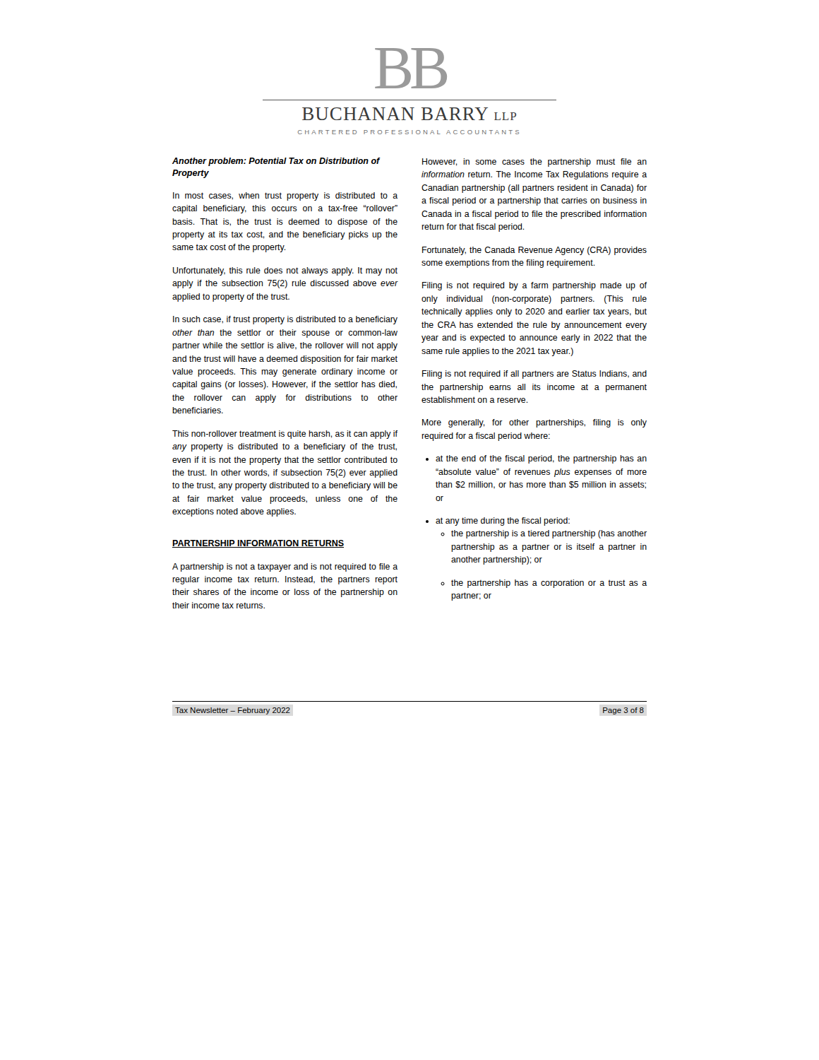BB
BUCHANAN BARRY LLP
CHARTERED PROFESSIONAL ACCOUNTANTS
Another problem: Potential Tax on Distribution of Property
In most cases, when trust property is distributed to a capital beneficiary, this occurs on a tax-free “rollover” basis. That is, the trust is deemed to dispose of the property at its tax cost, and the beneficiary picks up the same tax cost of the property.
Unfortunately, this rule does not always apply. It may not apply if the subsection 75(2) rule discussed above ever applied to property of the trust.
In such case, if trust property is distributed to a beneficiary other than the settlor or their spouse or common-law partner while the settlor is alive, the rollover will not apply and the trust will have a deemed disposition for fair market value proceeds. This may generate ordinary income or capital gains (or losses). However, if the settlor has died, the rollover can apply for distributions to other beneficiaries.
This non-rollover treatment is quite harsh, as it can apply if any property is distributed to a beneficiary of the trust, even if it is not the property that the settlor contributed to the trust. In other words, if subsection 75(2) ever applied to the trust, any property distributed to a beneficiary will be at fair market value proceeds, unless one of the exceptions noted above applies.
PARTNERSHIP INFORMATION RETURNS
A partnership is not a taxpayer and is not required to file a regular income tax return. Instead, the partners report their shares of the income or loss of the partnership on their income tax returns.
However, in some cases the partnership must file an information return. The Income Tax Regulations require a Canadian partnership (all partners resident in Canada) for a fiscal period or a partnership that carries on business in Canada in a fiscal period to file the prescribed information return for that fiscal period.
Fortunately, the Canada Revenue Agency (CRA) provides some exemptions from the filing requirement.
Filing is not required by a farm partnership made up of only individual (non-corporate) partners. (This rule technically applies only to 2020 and earlier tax years, but the CRA has extended the rule by announcement every year and is expected to announce early in 2022 that the same rule applies to the 2021 tax year.)
Filing is not required if all partners are Status Indians, and the partnership earns all its income at a permanent establishment on a reserve.
More generally, for other partnerships, filing is only required for a fiscal period where:
at the end of the fiscal period, the partnership has an “absolute value” of revenues plus expenses of more than $2 million, or has more than $5 million in assets; or
at any time during the fiscal period:
the partnership is a tiered partnership (has another partnership as a partner or is itself a partner in another partnership); or
the partnership has a corporation or a trust as a partner; or
Tax Newsletter – February 2022
Page 3 of 8